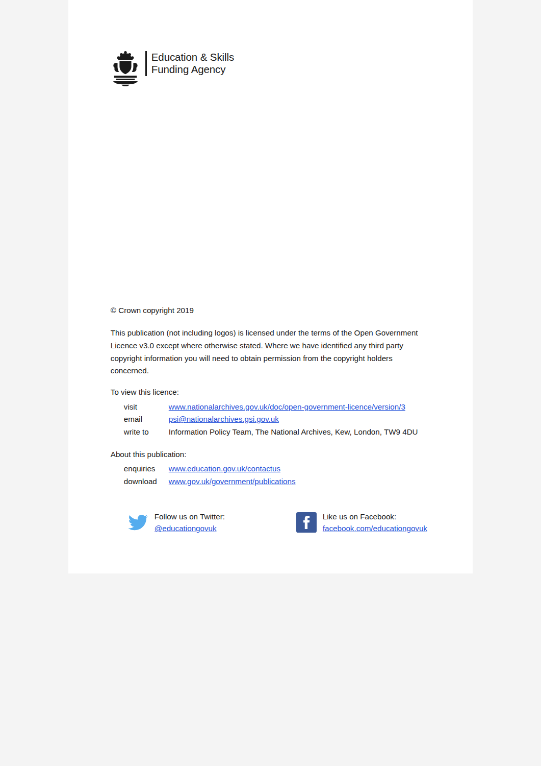Education & Skills Funding Agency
© Crown copyright 2019
This publication (not including logos) is licensed under the terms of the Open Government Licence v3.0 except where otherwise stated. Where we have identified any third party copyright information you will need to obtain permission from the copyright holders concerned.
To view this licence:
visit www.nationalarchives.gov.uk/doc/open-government-licence/version/3
email psi@nationalarchives.gsi.gov.uk
write to Information Policy Team, The National Archives, Kew, London, TW9 4DU
About this publication:
enquiries www.education.gov.uk/contactus
download www.gov.uk/government/publications
Follow us on Twitter: @educationgovuk
Like us on Facebook: facebook.com/educationgovuk